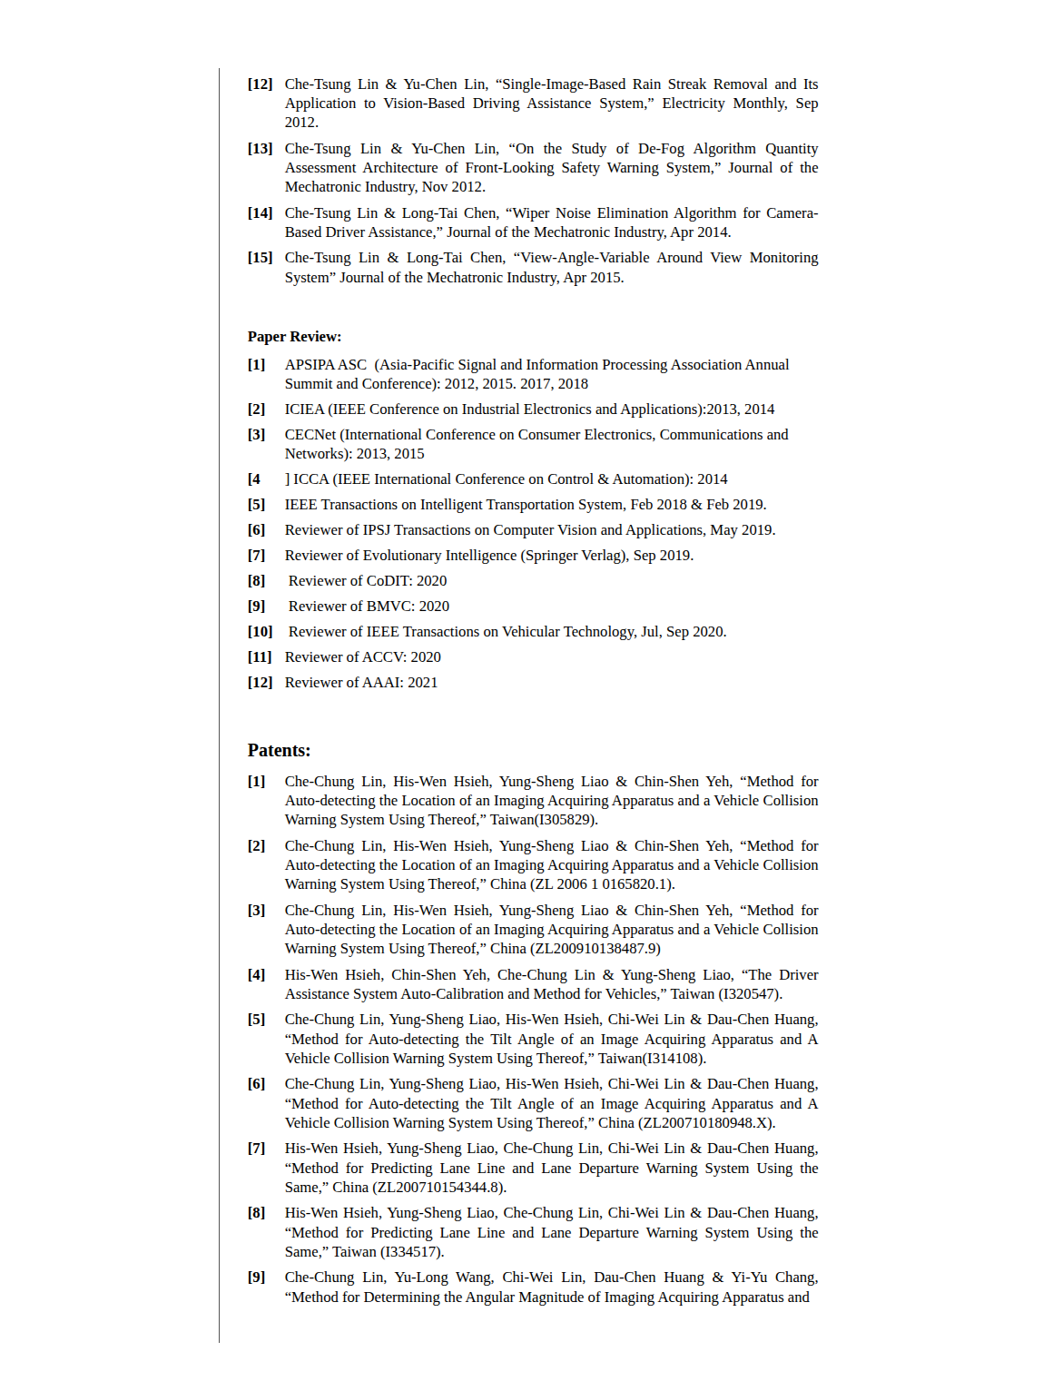[12] Che-Tsung Lin & Yu-Chen Lin, “Single-Image-Based Rain Streak Removal and Its Application to Vision-Based Driving Assistance System,” Electricity Monthly, Sep 2012.
[13] Che-Tsung Lin & Yu-Chen Lin, “On the Study of De-Fog Algorithm Quantity Assessment Architecture of Front-Looking Safety Warning System,” Journal of the Mechatronic Industry, Nov 2012.
[14] Che-Tsung Lin & Long-Tai Chen, “Wiper Noise Elimination Algorithm for Camera-Based Driver Assistance,” Journal of the Mechatronic Industry, Apr 2014.
[15] Che-Tsung Lin & Long-Tai Chen, “View-Angle-Variable Around View Monitoring System” Journal of the Mechatronic Industry, Apr 2015.
Paper Review:
[1] APSIPA ASC (Asia-Pacific Signal and Information Processing Association Annual Summit and Conference): 2012, 2015. 2017, 2018
[2] ICIEA (IEEE Conference on Industrial Electronics and Applications):2013, 2014
[3] CECNet (International Conference on Consumer Electronics, Communications and Networks): 2013, 2015
[4] ICCA (IEEE International Conference on Control & Automation): 2014
[5] IEEE Transactions on Intelligent Transportation System, Feb 2018 & Feb 2019.
[6] Reviewer of IPSJ Transactions on Computer Vision and Applications, May 2019.
[7] Reviewer of Evolutionary Intelligence (Springer Verlag), Sep 2019.
[8] Reviewer of CoDIT: 2020
[9] Reviewer of BMVC: 2020
[10] Reviewer of IEEE Transactions on Vehicular Technology, Jul, Sep 2020.
[11] Reviewer of ACCV: 2020
[12] Reviewer of AAAI: 2021
Patents:
[1] Che-Chung Lin, His-Wen Hsieh, Yung-Sheng Liao & Chin-Shen Yeh, “Method for Auto-detecting the Location of an Imaging Acquiring Apparatus and a Vehicle Collision Warning System Using Thereof,” Taiwan(I305829).
[2] Che-Chung Lin, His-Wen Hsieh, Yung-Sheng Liao & Chin-Shen Yeh, “Method for Auto-detecting the Location of an Imaging Acquiring Apparatus and a Vehicle Collision Warning System Using Thereof,” China (ZL 2006 1 0165820.1).
[3] Che-Chung Lin, His-Wen Hsieh, Yung-Sheng Liao & Chin-Shen Yeh, “Method for Auto-detecting the Location of an Imaging Acquiring Apparatus and a Vehicle Collision Warning System Using Thereof,” China (ZL200910138487.9)
[4] His-Wen Hsieh, Chin-Shen Yeh, Che-Chung Lin & Yung-Sheng Liao, “The Driver Assistance System Auto-Calibration and Method for Vehicles,” Taiwan (I320547).
[5] Che-Chung Lin, Yung-Sheng Liao, His-Wen Hsieh, Chi-Wei Lin & Dau-Chen Huang, “Method for Auto-detecting the Tilt Angle of an Image Acquiring Apparatus and A Vehicle Collision Warning System Using Thereof,” Taiwan(I314108).
[6] Che-Chung Lin, Yung-Sheng Liao, His-Wen Hsieh, Chi-Wei Lin & Dau-Chen Huang, “Method for Auto-detecting the Tilt Angle of an Image Acquiring Apparatus and A Vehicle Collision Warning System Using Thereof,” China (ZL200710180948.X).
[7] His-Wen Hsieh, Yung-Sheng Liao, Che-Chung Lin, Chi-Wei Lin & Dau-Chen Huang, “Method for Predicting Lane Line and Lane Departure Warning System Using the Same,” China (ZL200710154344.8).
[8] His-Wen Hsieh, Yung-Sheng Liao, Che-Chung Lin, Chi-Wei Lin & Dau-Chen Huang, “Method for Predicting Lane Line and Lane Departure Warning System Using the Same,” Taiwan (I334517).
[9] Che-Chung Lin, Yu-Long Wang, Chi-Wei Lin, Dau-Chen Huang & Yi-Yu Chang, “Method for Determining the Angular Magnitude of Imaging Acquiring Apparatus and